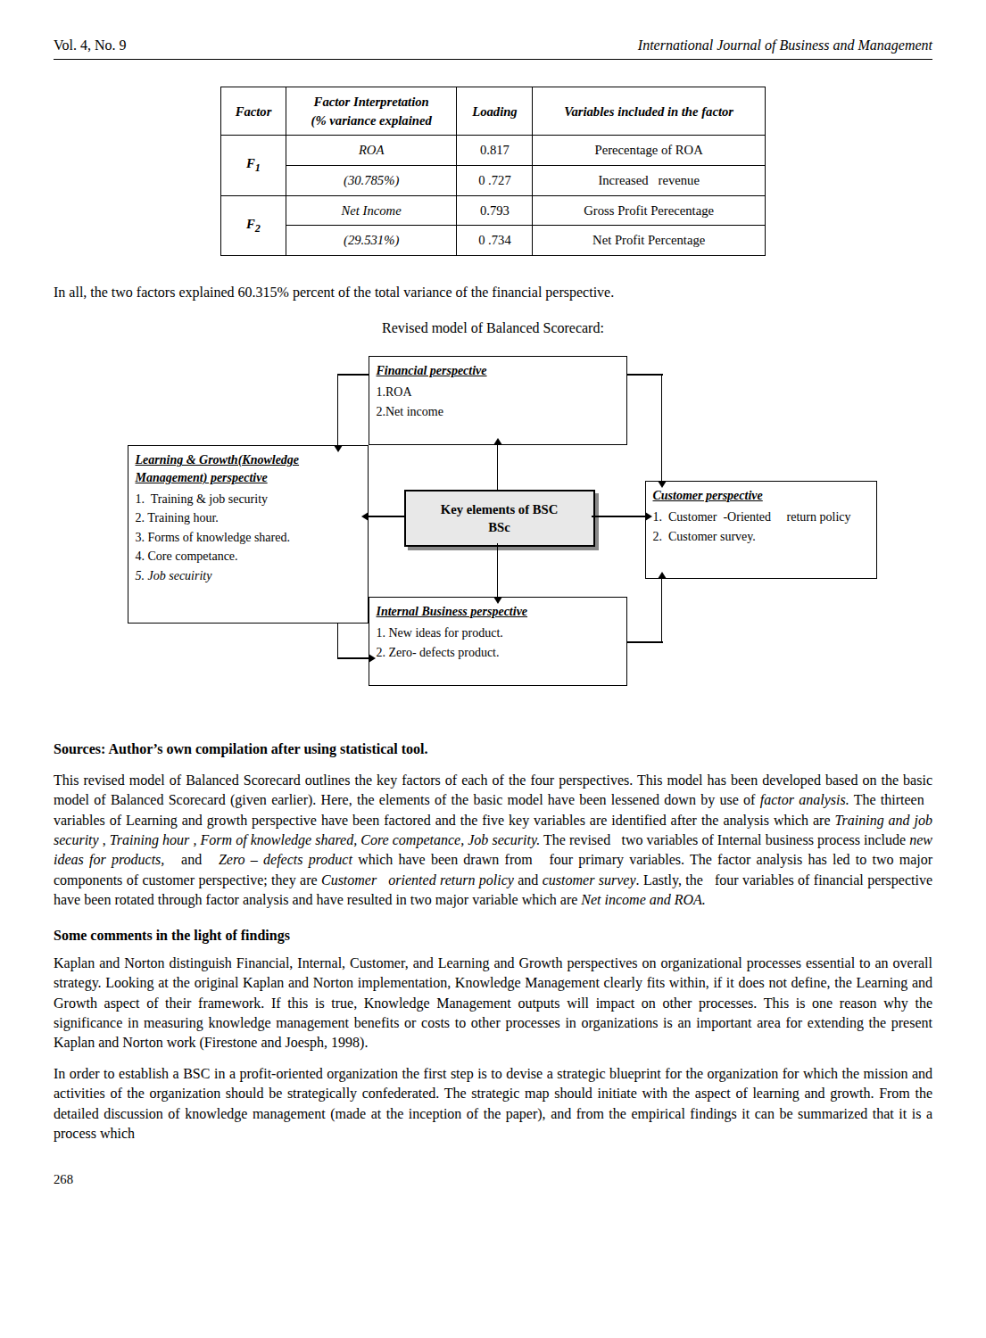Vol. 4, No. 9 International Journal of Business and Management
| Factor | Factor Interpretation (% variance explained | Loading | Variables included in the factor |
| --- | --- | --- | --- |
| F 1 | ROA | 0.817 | Perecentage of ROA |
| (30.785%) | 0 .727 | Increased revenue |
| F 2 | Net Income | 0.793 | Gross Profit Perecentage |
| (29.531%) | 0 .734 | Net Profit Percentage |
In all, the two factors explained 60.315% percent of the total variance of the financial perspective.
Revised model of Balanced Scorecard:
Financial perspective
1.ROA
2.Net income
Learning & Growth(Knowledge Management) perspective
1. Training & job security
2. Training hour.
3. Forms of knowledge shared.
4. Core competance.
5. Job secuirity
Customer perspective
1. Customer -Oriented return policy
2. Customer survey.
Internal Business perspective
1. New ideas for product.
2. Zero- defects product.
Key elements of BSC BSc
Sources: Author’s own compilation after using statistical tool.
This revised model of Balanced Scorecard outlines the key factors of each of the four perspectives. This model has been developed based on the basic model of Balanced Scorecard (given earlier). Here, the elements of the basic model have been lessened down by use of factor analysis. The thirteen variables of Learning and growth perspective have been factored and the five key variables are identified after the analysis which are Training and job security , Training hour , Form of knowledge shared, Core competance, Job security. The revised two variables of Internal business process include new ideas for products, and Zero – defects product which have been drawn from four primary variables. The factor analysis has led to two major components of customer perspective; they are Customer oriented return policy and customer survey. Lastly, the four variables of financial perspective have been rotated through factor analysis and have resulted in two major variable which are Net income and ROA.
Some comments in the light of findings
Kaplan and Norton distinguish Financial, Internal, Customer, and Learning and Growth perspectives on organizational processes essential to an overall strategy. Looking at the original Kaplan and Norton implementation, Knowledge Management clearly fits within, if it does not define, the Learning and Growth aspect of their framework. If this is true, Knowledge Management outputs will impact on other processes. This is one reason why the significance in measuring knowledge management benefits or costs to other processes in organizations is an important area for extending the present Kaplan and Norton work (Firestone and Joesph, 1998).
In order to establish a BSC in a profit-oriented organization the first step is to devise a strategic blueprint for the organization for which the mission and activities of the organization should be strategically confederated. The strategic map should initiate with the aspect of learning and growth. From the detailed discussion of knowledge management (made at the inception of the paper), and from the empirical findings it can be summarized that it is a process which
268